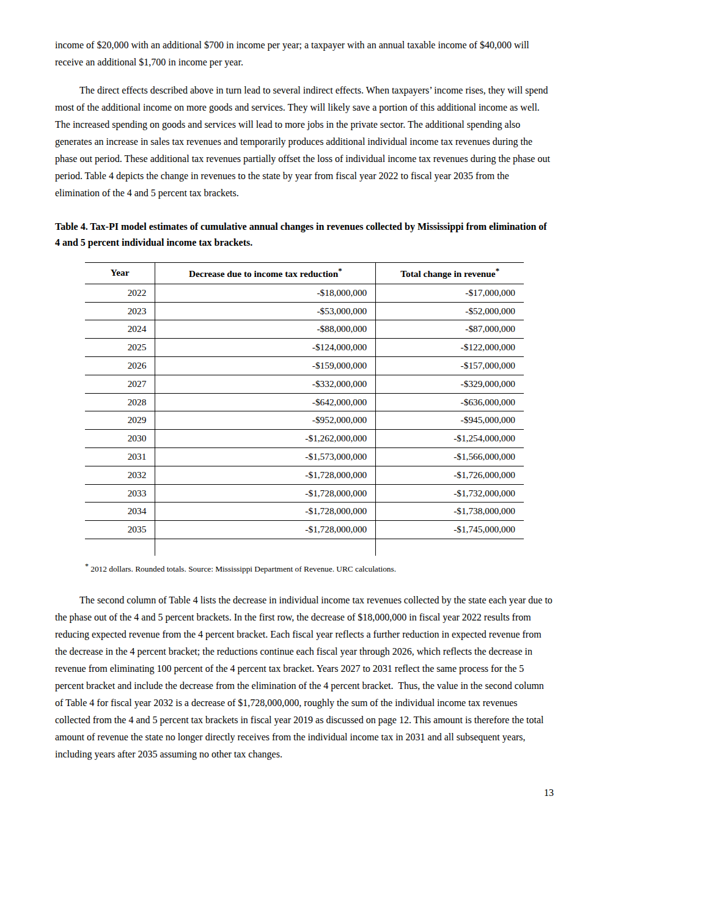income of $20,000 with an additional $700 in income per year; a taxpayer with an annual taxable income of $40,000 will receive an additional $1,700 in income per year.
The direct effects described above in turn lead to several indirect effects. When taxpayers’ income rises, they will spend most of the additional income on more goods and services. They will likely save a portion of this additional income as well. The increased spending on goods and services will lead to more jobs in the private sector. The additional spending also generates an increase in sales tax revenues and temporarily produces additional individual income tax revenues during the phase out period. These additional tax revenues partially offset the loss of individual income tax revenues during the phase out period. Table 4 depicts the change in revenues to the state by year from fiscal year 2022 to fiscal year 2035 from the elimination of the 4 and 5 percent tax brackets.
Table 4. Tax-PI model estimates of cumulative annual changes in revenues collected by Mississippi from elimination of 4 and 5 percent individual income tax brackets.
| Year | Decrease due to income tax reduction * | Total change in revenue * |
| --- | --- | --- |
| 2022 | -$18,000,000 | -$17,000,000 |
| 2023 | -$53,000,000 | -$52,000,000 |
| 2024 | -$88,000,000 | -$87,000,000 |
| 2025 | -$124,000,000 | -$122,000,000 |
| 2026 | -$159,000,000 | -$157,000,000 |
| 2027 | -$332,000,000 | -$329,000,000 |
| 2028 | -$642,000,000 | -$636,000,000 |
| 2029 | -$952,000,000 | -$945,000,000 |
| 2030 | -$1,262,000,000 | -$1,254,000,000 |
| 2031 | -$1,573,000,000 | -$1,566,000,000 |
| 2032 | -$1,728,000,000 | -$1,726,000,000 |
| 2033 | -$1,728,000,000 | -$1,732,000,000 |
| 2034 | -$1,728,000,000 | -$1,738,000,000 |
| 2035 | -$1,728,000,000 | -$1,745,000,000 |
* 2012 dollars. Rounded totals. Source: Mississippi Department of Revenue. URC calculations.
The second column of Table 4 lists the decrease in individual income tax revenues collected by the state each year due to the phase out of the 4 and 5 percent brackets. In the first row, the decrease of $18,000,000 in fiscal year 2022 results from reducing expected revenue from the 4 percent bracket. Each fiscal year reflects a further reduction in expected revenue from the decrease in the 4 percent bracket; the reductions continue each fiscal year through 2026, which reflects the decrease in revenue from eliminating 100 percent of the 4 percent tax bracket. Years 2027 to 2031 reflect the same process for the 5 percent bracket and include the decrease from the elimination of the 4 percent bracket. Thus, the value in the second column of Table 4 for fiscal year 2032 is a decrease of $1,728,000,000, roughly the sum of the individual income tax revenues collected from the 4 and 5 percent tax brackets in fiscal year 2019 as discussed on page 12. This amount is therefore the total amount of revenue the state no longer directly receives from the individual income tax in 2031 and all subsequent years, including years after 2035 assuming no other tax changes.
13